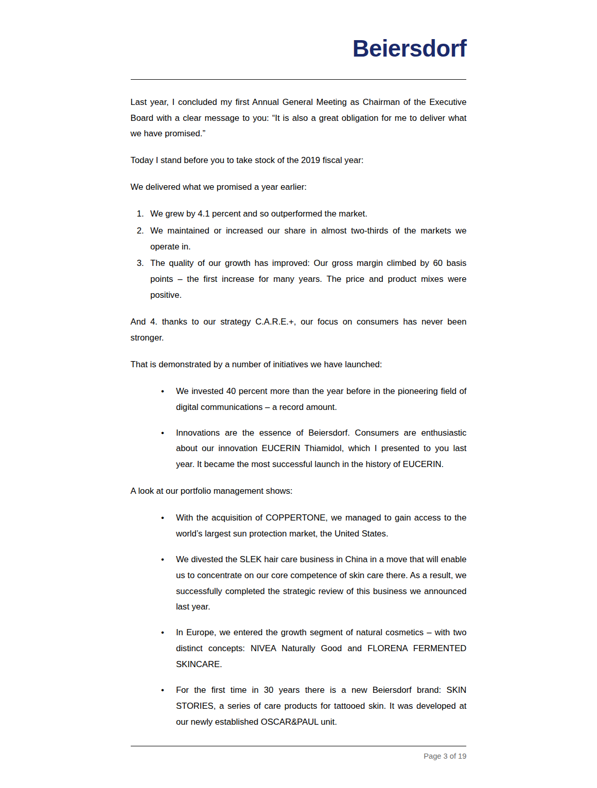Beiersdorf
Last year, I concluded my first Annual General Meeting as Chairman of the Executive Board with a clear message to you: “It is also a great obligation for me to deliver what we have promised.”
Today I stand before you to take stock of the 2019 fiscal year:
We delivered what we promised a year earlier:
We grew by 4.1 percent and so outperformed the market.
We maintained or increased our share in almost two-thirds of the markets we operate in.
The quality of our growth has improved: Our gross margin climbed by 60 basis points – the first increase for many years. The price and product mixes were positive.
And 4. thanks to our strategy C.A.R.E.+, our focus on consumers has never been stronger.
That is demonstrated by a number of initiatives we have launched:
We invested 40 percent more than the year before in the pioneering field of digital communications – a record amount.
Innovations are the essence of Beiersdorf. Consumers are enthusiastic about our innovation EUCERIN Thiamidol, which I presented to you last year. It became the most successful launch in the history of EUCERIN.
A look at our portfolio management shows:
With the acquisition of COPPERTONE, we managed to gain access to the world’s largest sun protection market, the United States.
We divested the SLEK hair care business in China in a move that will enable us to concentrate on our core competence of skin care there. As a result, we successfully completed the strategic review of this business we announced last year.
In Europe, we entered the growth segment of natural cosmetics – with two distinct concepts: NIVEA Naturally Good and FLORENA FERMENTED SKINCARE.
For the first time in 30 years there is a new Beiersdorf brand: SKIN STORIES, a series of care products for tattooed skin. It was developed at our newly established OSCAR&PAUL unit.
Page 3 of 19